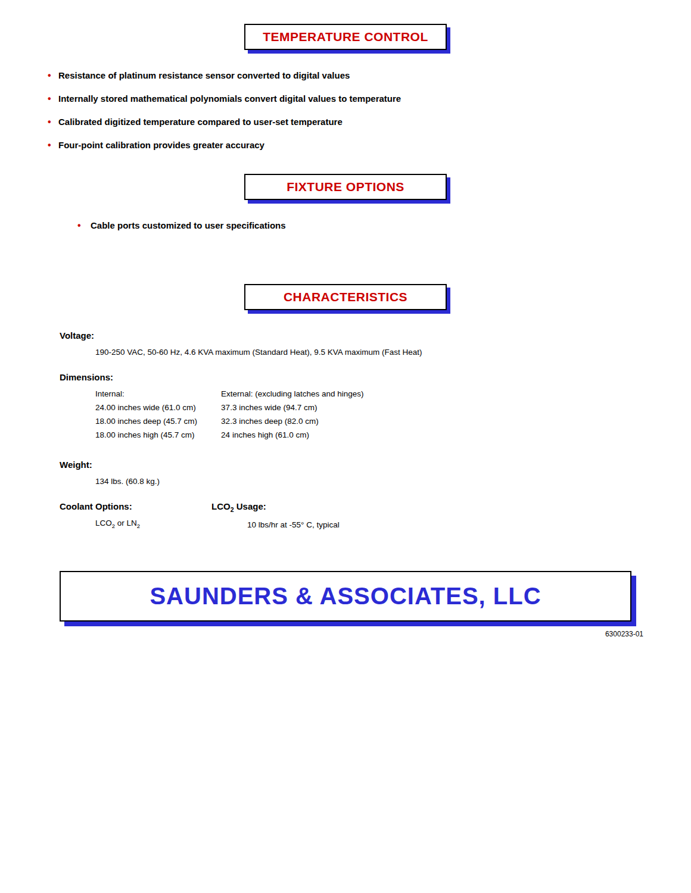TEMPERATURE CONTROL
Resistance of platinum resistance sensor converted to digital values
Internally stored mathematical polynomials convert digital values to temperature
Calibrated digitized temperature compared to user-set temperature
Four-point calibration provides greater accuracy
FIXTURE OPTIONS
Cable ports customized to user specifications
CHARACTERISTICS
Voltage:
190-250 VAC, 50-60 Hz, 4.6 KVA maximum (Standard Heat), 9.5 KVA maximum (Fast Heat)
Dimensions:
| Internal: | External: (excluding latches and hinges) |
| 24.00 inches wide (61.0 cm) | 37.3 inches wide (94.7 cm) |
| 18.00 inches deep (45.7 cm) | 32.3 inches deep (82.0 cm) |
| 18.00 inches high (45.7 cm) | 24 inches high (61.0 cm) |
Weight:
134 lbs. (60.8 kg.)
Coolant Options:
LCO2 or LN2
LCO2 Usage:
10 lbs/hr at -55° C, typical
SAUNDERS & ASSOCIATES, LLC
6300233-01